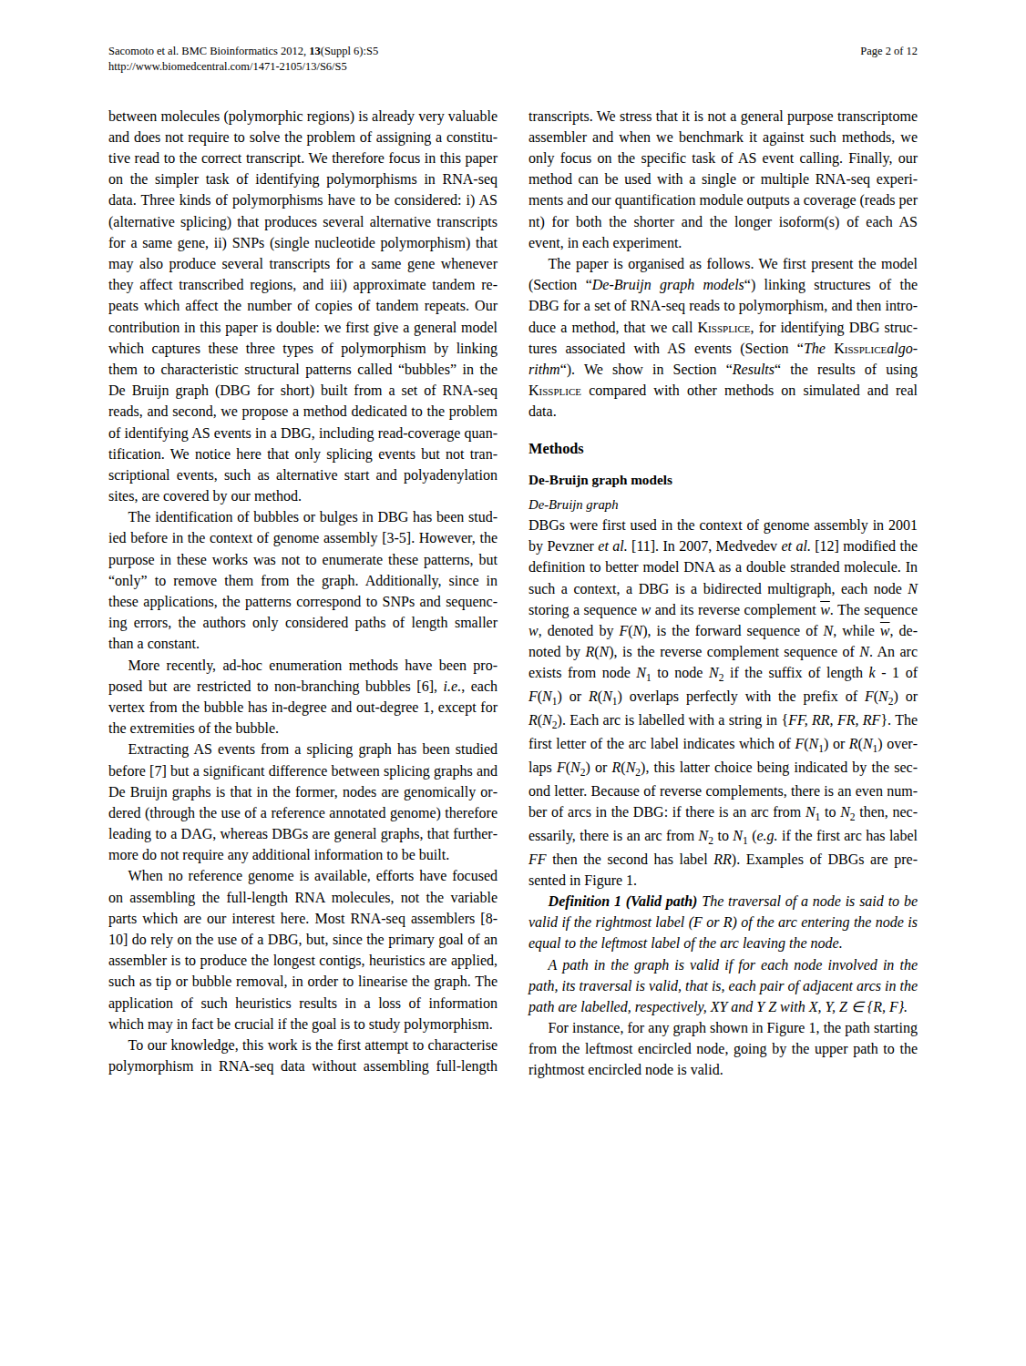Sacomoto et al. BMC Bioinformatics 2012, 13(Suppl 6):S5 http://www.biomedcentral.com/1471-2105/13/S6/S5
Page 2 of 12
between molecules (polymorphic regions) is already very valuable and does not require to solve the problem of assigning a constitutive read to the correct transcript. We therefore focus in this paper on the simpler task of identifying polymorphisms in RNA-seq data. Three kinds of polymorphisms have to be considered: i) AS (alternative splicing) that produces several alternative transcripts for a same gene, ii) SNPs (single nucleotide polymorphism) that may also produce several transcripts for a same gene whenever they affect transcribed regions, and iii) approximate tandem repeats which affect the number of copies of tandem repeats. Our contribution in this paper is double: we first give a general model which captures these three types of polymorphism by linking them to characteristic structural patterns called “bubbles” in the De Bruijn graph (DBG for short) built from a set of RNA-seq reads, and second, we propose a method dedicated to the problem of identifying AS events in a DBG, including read-coverage quantification. We notice here that only splicing events but not transcriptional events, such as alternative start and polyadenylation sites, are covered by our method.
The identification of bubbles or bulges in DBG has been studied before in the context of genome assembly [3-5]. However, the purpose in these works was not to enumerate these patterns, but “only” to remove them from the graph. Additionally, since in these applications, the patterns correspond to SNPs and sequencing errors, the authors only considered paths of length smaller than a constant.
More recently, ad-hoc enumeration methods have been proposed but are restricted to non-branching bubbles [6], i.e., each vertex from the bubble has in-degree and out-degree 1, except for the extremities of the bubble.
Extracting AS events from a splicing graph has been studied before [7] but a significant difference between splicing graphs and De Bruijn graphs is that in the former, nodes are genomically ordered (through the use of a reference annotated genome) therefore leading to a DAG, whereas DBGs are general graphs, that furthermore do not require any additional information to be built.
When no reference genome is available, efforts have focused on assembling the full-length RNA molecules, not the variable parts which are our interest here. Most RNA-seq assemblers [8-10] do rely on the use of a DBG, but, since the primary goal of an assembler is to produce the longest contigs, heuristics are applied, such as tip or bubble removal, in order to linearise the graph. The application of such heuristics results in a loss of information which may in fact be crucial if the goal is to study polymorphism.
To our knowledge, this work is the first attempt to characterise polymorphism in RNA-seq data without assembling full-length transcripts. We stress that it is not a general purpose transcriptome assembler and when we benchmark it against such methods, we only focus on the specific task of AS event calling. Finally, our method can be used with a single or multiple RNA-seq experiments and our quantification module outputs a coverage (reads per nt) for both the shorter and the longer isoform(s) of each AS event, in each experiment.
The paper is organised as follows. We first present the model (Section “De-Bruijn graph models“) linking structures of the DBG for a set of RNA-seq reads to polymorphism, and then introduce a method, that we call Kissplice, for identifying DBG structures associated with AS events (Section “The Kissplice algorithm“). We show in Section “Results“ the results of using Kissplice compared with other methods on simulated and real data.
Methods
De-Bruijn graph models
De-Bruijn graph
DBGs were first used in the context of genome assembly in 2001 by Pevzner et al. [11]. In 2007, Medvedev et al. [12] modified the definition to better model DNA as a double stranded molecule. In such a context, a DBG is a bidirected multigraph, each node N storing a sequence w and its reverse complement w. The sequence w, denoted by F(N), is the forward sequence of N, while w, denoted by R(N), is the reverse complement sequence of N. An arc exists from node N1 to node N2 if the suffix of length k - 1 of F(N1) or R(N1) overlaps perfectly with the prefix of F(N2) or R(N2). Each arc is labelled with a string in {FF, RR, FR, RF}. The first letter of the arc label indicates which of F(N1) or R(N1) overlaps F(N2) or R(N2), this latter choice being indicated by the second letter. Because of reverse complements, there is an even number of arcs in the DBG: if there is an arc from N1 to N2 then, necessarily, there is an arc from N2 to N1 (e.g. if the first arc has label FF then the second has label RR). Examples of DBGs are presented in Figure 1.
Definition 1 (Valid path) The traversal of a node is said to be valid if the rightmost label (F or R) of the arc entering the node is equal to the leftmost label of the arc leaving the node.
A path in the graph is valid if for each node involved in the path, its traversal is valid, that is, each pair of adjacent arcs in the path are labelled, respectively, XY and Y Z with X, Y, Z ∈ {R, F}.
For instance, for any graph shown in Figure 1, the path starting from the leftmost encircled node, going by the upper path to the rightmost encircled node is valid.